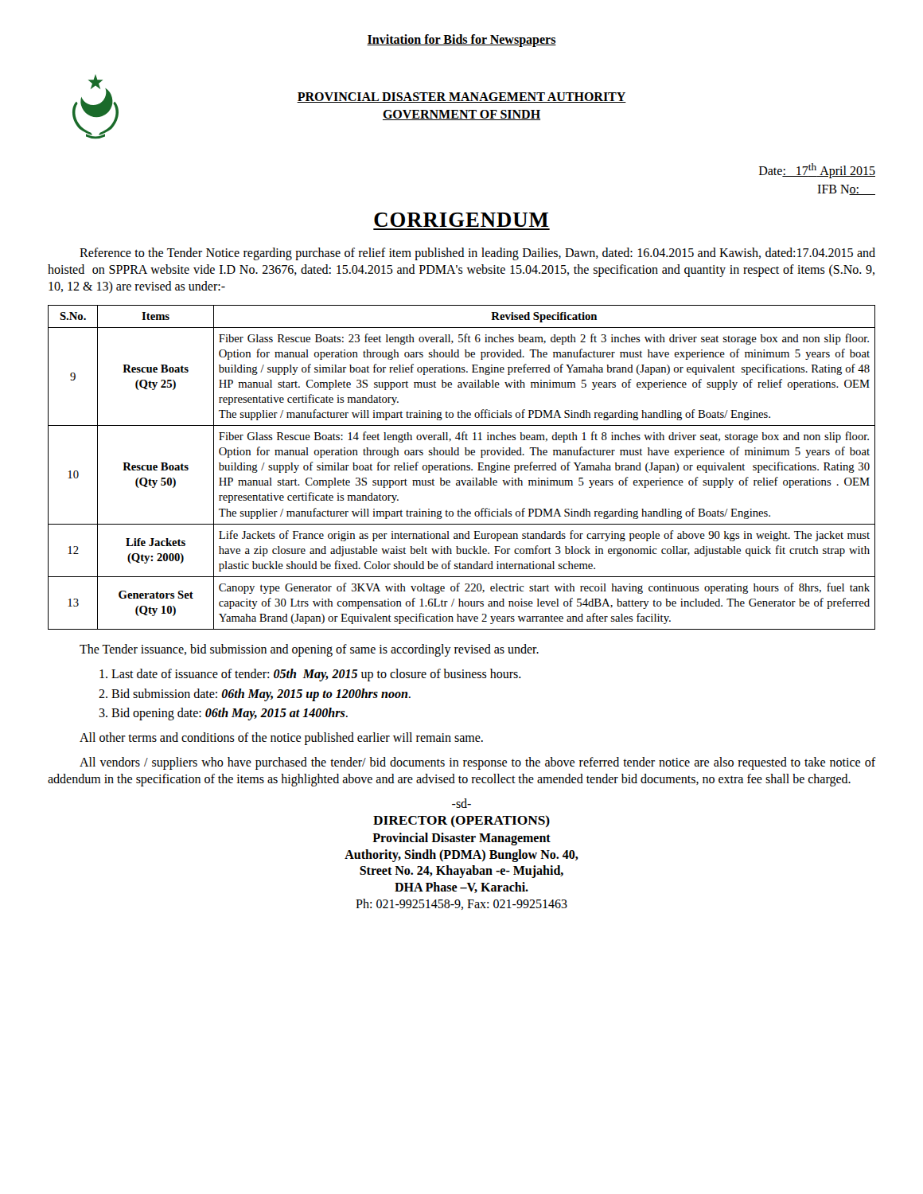Invitation for Bids for Newspapers
PROVINCIAL DISASTER MANAGEMENT AUTHORITY
GOVERNMENT OF SINDH
Date: 17th April 2015
IFB No:
CORRIGENDUM
Reference to the Tender Notice regarding purchase of relief item published in leading Dailies, Dawn, dated: 16.04.2015 and Kawish, dated:17.04.2015 and hoisted on SPPRA website vide I.D No. 23676, dated: 15.04.2015 and PDMA's website 15.04.2015, the specification and quantity in respect of items (S.No. 9, 10, 12 & 13) are revised as under:-
| S.No. | Items | Revised Specification |
| --- | --- | --- |
| 9 | Rescue Boats (Qty 25) | Fiber Glass Rescue Boats: 23 feet length overall, 5ft 6 inches beam, depth 2 ft 3 inches with driver seat storage box and non slip floor. Option for manual operation through oars should be provided. The manufacturer must have experience of minimum 5 years of boat building / supply of similar boat for relief operations. Engine preferred of Yamaha brand (Japan) or equivalent specifications. Rating of 48 HP manual start. Complete 3S support must be available with minimum 5 years of experience of supply of relief operations. OEM representative certificate is mandatory. The supplier / manufacturer will impart training to the officials of PDMA Sindh regarding handling of Boats/ Engines. |
| 10 | Rescue Boats (Qty 50) | Fiber Glass Rescue Boats: 14 feet length overall, 4ft 11 inches beam, depth 1 ft 8 inches with driver seat, storage box and non slip floor. Option for manual operation through oars should be provided. The manufacturer must have experience of minimum 5 years of boat building / supply of similar boat for relief operations. Engine preferred of Yamaha brand (Japan) or equivalent specifications. Rating 30 HP manual start. Complete 3S support must be available with minimum 5 years of experience of supply of relief operations . OEM representative certificate is mandatory. The supplier / manufacturer will impart training to the officials of PDMA Sindh regarding handling of Boats/ Engines. |
| 12 | Life Jackets (Qty: 2000) | Life Jackets of France origin as per international and European standards for carrying people of above 90 kgs in weight. The jacket must have a zip closure and adjustable waist belt with buckle. For comfort 3 block in ergonomic collar, adjustable quick fit crutch strap with plastic buckle should be fixed. Color should be of standard international scheme. |
| 13 | Generators Set (Qty 10) | Canopy type Generator of 3KVA with voltage of 220, electric start with recoil having continuous operating hours of 8hrs, fuel tank capacity of 30 Ltrs with compensation of 1.6Ltr / hours and noise level of 54dBA, battery to be included. The Generator be of preferred Yamaha Brand (Japan) or Equivalent specification have 2 years warrantee and after sales facility. |
The Tender issuance, bid submission and opening of same is accordingly revised as under.
Last date of issuance of tender: 05th May, 2015 up to closure of business hours.
Bid submission date: 06th May, 2015 up to 1200hrs noon.
Bid opening date: 06th May, 2015 at 1400hrs.
All other terms and conditions of the notice published earlier will remain same.
All vendors / suppliers who have purchased the tender/ bid documents in response to the above referred tender notice are also requested to take notice of addendum in the specification of the items as highlighted above and are advised to recollect the amended tender bid documents, no extra fee shall be charged.
-sd-
DIRECTOR (OPERATIONS)
Provincial Disaster Management
Authority, Sindh (PDMA) Bunglow No. 40,
Street No. 24, Khayaban -e- Mujahid,
DHA Phase –V, Karachi.
Ph: 021-99251458-9, Fax: 021-99251463